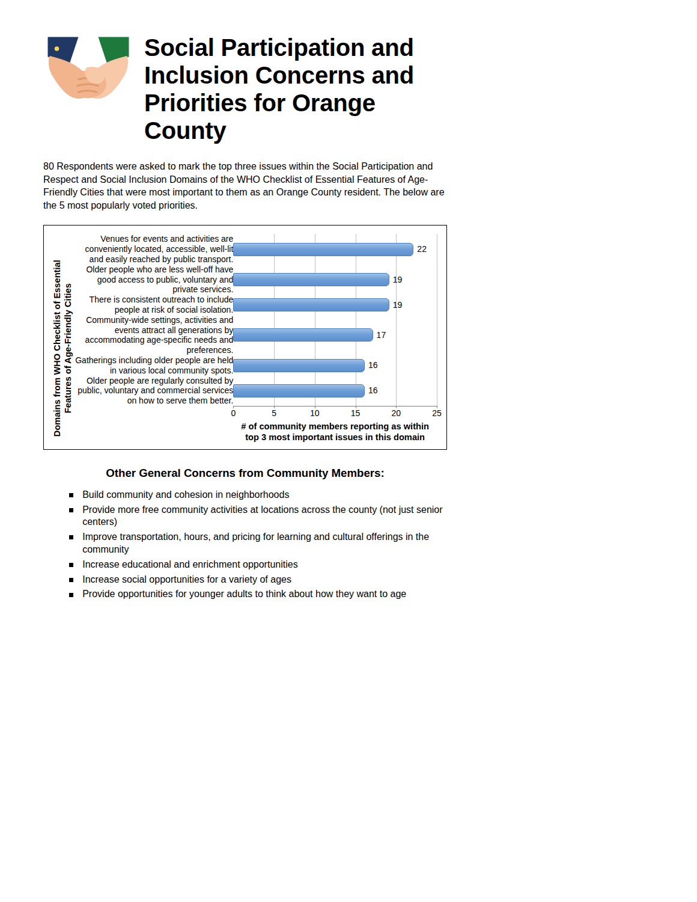Social Participation and Inclusion Concerns and Priorities for Orange County
80 Respondents were asked to mark the top three issues within the Social Participation and Respect and Social Inclusion Domains of the WHO Checklist of Essential Features of Age-Friendly Cities that were most important to them as an Orange County resident. The below are the 5 most popularly voted priorities.
Domains from WHO Checklist of Essential
Features of Age-Friendly Cities
| Venues for events and activities are conveniently located, accessible, well-lit and easily reached by public transport. | 22 |
| Older people who are less well-off have good access to public, voluntary and private services. | 19 |
| There is consistent outreach to include people at risk of social isolation. | 19 |
| Community-wide settings, activities and events attract all generations by accommodating age-specific needs and preferences. | 17 |
| Gatherings including older people are held in various local community spots. | 16 |
| Older people are regularly consulted by public, voluntary and commercial services on how to serve them better. | 16 |
0 5 10 15 20 25
# of community members reporting as within
top 3 most important issues in this domain
Other General Concerns from Community Members:
Build community and cohesion in neighborhoods
Provide more free community activities at locations across the county (not just senior centers)
Improve transportation, hours, and pricing for learning and cultural offerings in the community
Increase educational and enrichment opportunities
Increase social opportunities for a variety of ages
Provide opportunities for younger adults to think about how they want to age